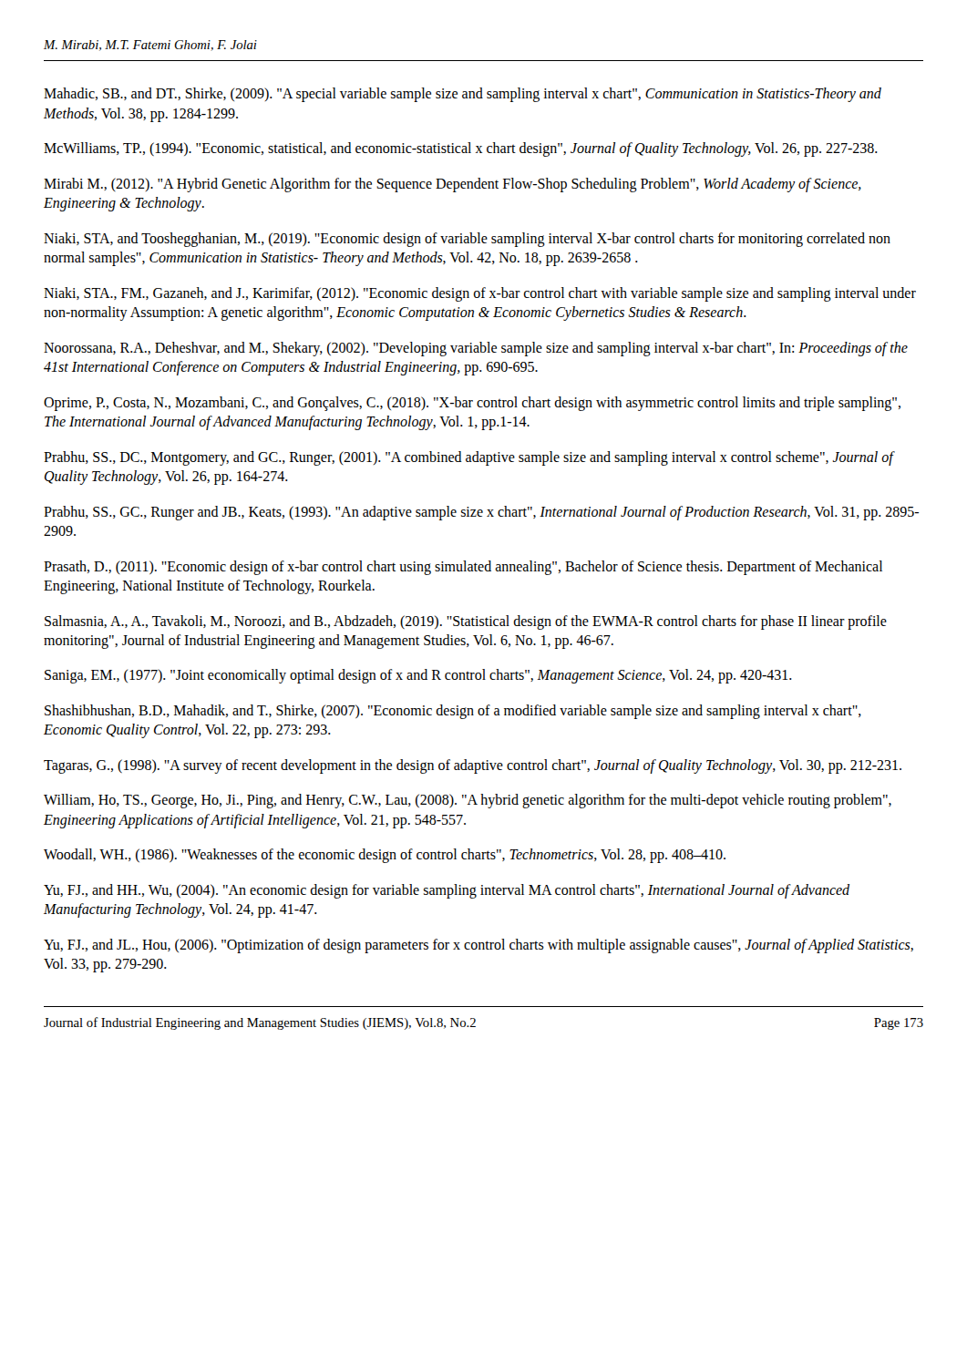M. Mirabi, M.T. Fatemi Ghomi, F. Jolai
Mahadic, SB., and DT., Shirke, (2009). "A special variable sample size and sampling interval x chart", Communication in Statistics-Theory and Methods, Vol. 38, pp. 1284-1299.
McWilliams, TP., (1994). "Economic, statistical, and economic-statistical x chart design", Journal of Quality Technology, Vol. 26, pp. 227-238.
Mirabi M., (2012). "A Hybrid Genetic Algorithm for the Sequence Dependent Flow-Shop Scheduling Problem", World Academy of Science, Engineering & Technology.
Niaki, STA, and Tooshegghanian, M., (2019). "Economic design of variable sampling interval X-bar control charts for monitoring correlated non normal samples", Communication in Statistics- Theory and Methods, Vol. 42, No. 18, pp. 2639-2658 .
Niaki, STA., FM., Gazaneh, and J., Karimifar, (2012). "Economic design of x-bar control chart with variable sample size and sampling interval under non-normality Assumption: A genetic algorithm", Economic Computation & Economic Cybernetics Studies & Research.
Noorossana, R.A., Deheshvar, and M., Shekary, (2002). "Developing variable sample size and sampling interval x-bar chart", In: Proceedings of the 41st International Conference on Computers & Industrial Engineering, pp. 690-695.
Oprime, P., Costa, N., Mozambani, C., and Gonçalves, C., (2018). "X-bar control chart design with asymmetric control limits and triple sampling", The International Journal of Advanced Manufacturing Technology, Vol. 1, pp.1-14.
Prabhu, SS., DC., Montgomery, and GC., Runger, (2001). "A combined adaptive sample size and sampling interval x control scheme", Journal of Quality Technology, Vol. 26, pp. 164-274.
Prabhu, SS., GC., Runger and JB., Keats, (1993). "An adaptive sample size x chart", International Journal of Production Research, Vol. 31, pp. 2895-2909.
Prasath, D., (2011). "Economic design of x-bar control chart using simulated annealing", Bachelor of Science thesis. Department of Mechanical Engineering, National Institute of Technology, Rourkela.
Salmasnia, A., A., Tavakoli, M., Noroozi, and B., Abdzadeh, (2019). "Statistical design of the EWMA-R control charts for phase II linear profile monitoring", Journal of Industrial Engineering and Management Studies, Vol. 6, No. 1, pp. 46-67.
Saniga, EM., (1977). "Joint economically optimal design of x and R control charts", Management Science, Vol. 24, pp. 420-431.
Shashibhushan, B.D., Mahadik, and T., Shirke, (2007). "Economic design of a modified variable sample size and sampling interval x chart", Economic Quality Control, Vol. 22, pp. 273: 293.
Tagaras, G., (1998). "A survey of recent development in the design of adaptive control chart", Journal of Quality Technology, Vol. 30, pp. 212-231.
William, Ho, TS., George, Ho, Ji., Ping, and Henry, C.W., Lau, (2008). "A hybrid genetic algorithm for the multi-depot vehicle routing problem", Engineering Applications of Artificial Intelligence, Vol. 21, pp. 548-557.
Woodall, WH., (1986). "Weaknesses of the economic design of control charts", Technometrics, Vol. 28, pp. 408–410.
Yu, FJ., and HH., Wu, (2004). "An economic design for variable sampling interval MA control charts", International Journal of Advanced Manufacturing Technology, Vol. 24, pp. 41-47.
Yu, FJ., and JL., Hou, (2006). "Optimization of design parameters for x control charts with multiple assignable causes", Journal of Applied Statistics, Vol. 33, pp. 279-290.
Journal of Industrial Engineering and Management Studies (JIEMS), Vol.8, No.2 Page 173